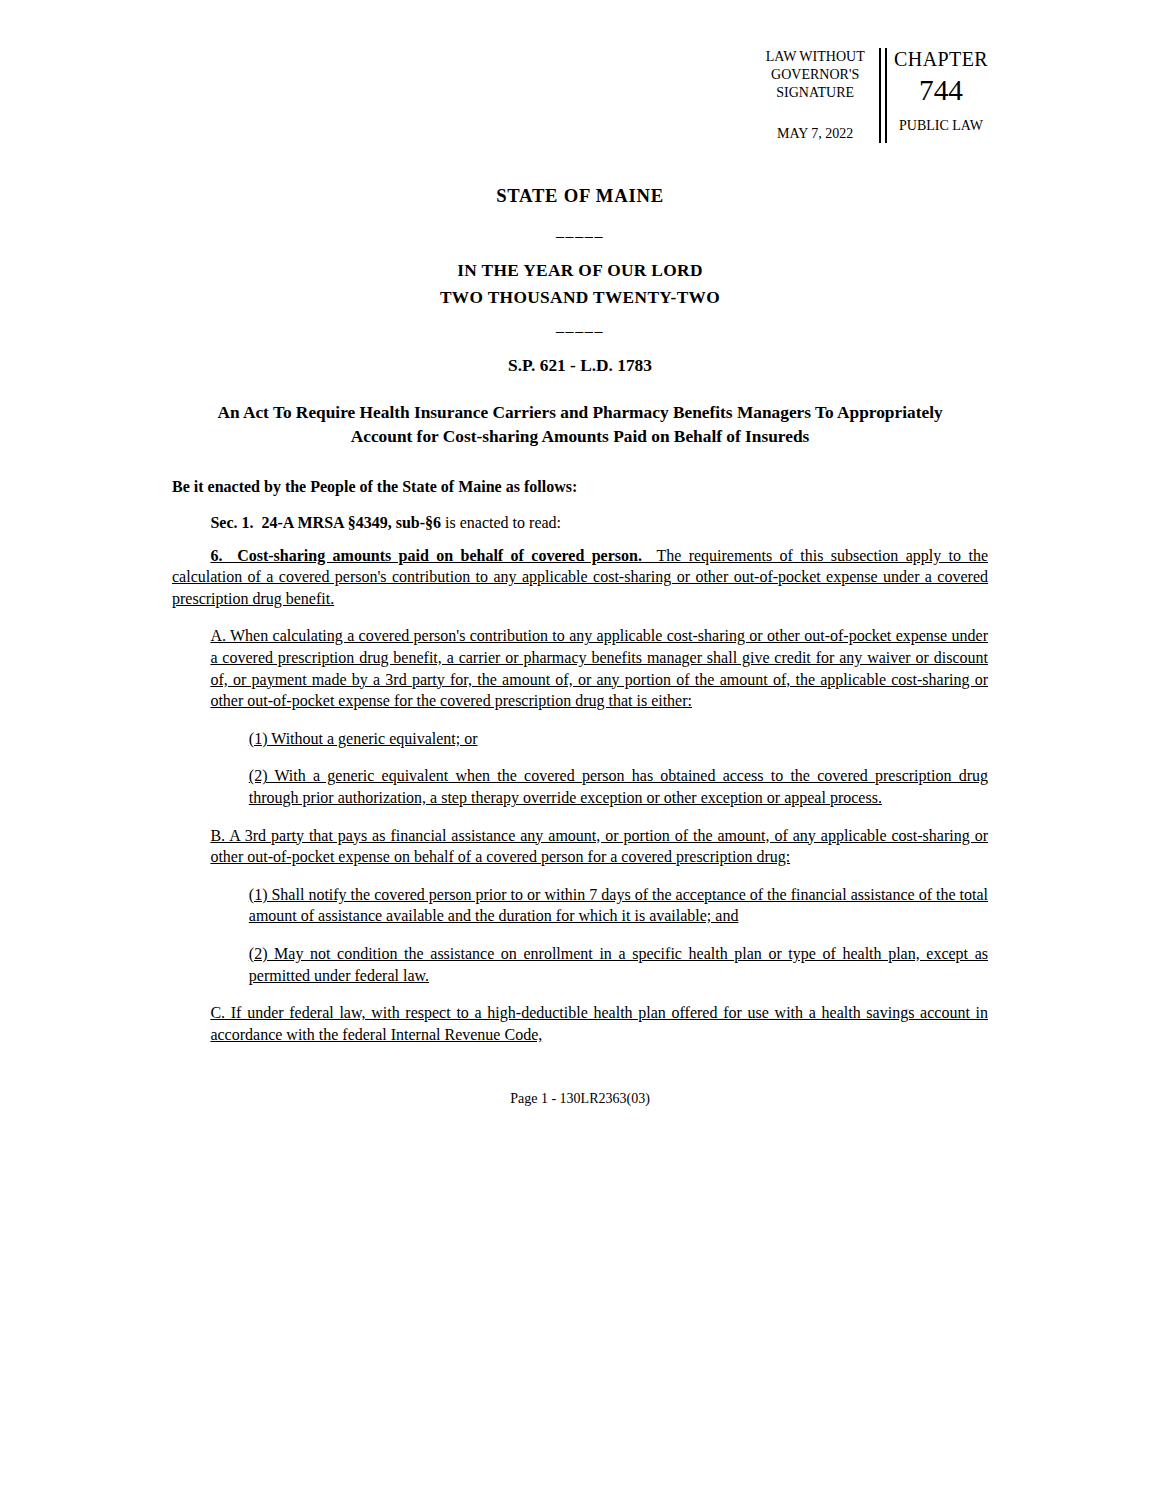LAW WITHOUT
GOVERNOR'S
SIGNATURE
MAY 7, 2022
CHAPTER
744
PUBLIC LAW
STATE OF MAINE
_____
IN THE YEAR OF OUR LORD
TWO THOUSAND TWENTY-TWO
_____
S.P. 621 - L.D. 1783
An Act To Require Health Insurance Carriers and Pharmacy Benefits Managers To Appropriately Account for Cost-sharing Amounts Paid on Behalf of Insureds
Be it enacted by the People of the State of Maine as follows:
Sec. 1. 24-A MRSA §4349, sub-§6 is enacted to read:
6. Cost-sharing amounts paid on behalf of covered person. The requirements of this subsection apply to the calculation of a covered person's contribution to any applicable cost-sharing or other out-of-pocket expense under a covered prescription drug benefit.
A. When calculating a covered person's contribution to any applicable cost-sharing or other out-of-pocket expense under a covered prescription drug benefit, a carrier or pharmacy benefits manager shall give credit for any waiver or discount of, or payment made by a 3rd party for, the amount of, or any portion of the amount of, the applicable cost-sharing or other out-of-pocket expense for the covered prescription drug that is either:
(1) Without a generic equivalent; or
(2) With a generic equivalent when the covered person has obtained access to the covered prescription drug through prior authorization, a step therapy override exception or other exception or appeal process.
B. A 3rd party that pays as financial assistance any amount, or portion of the amount, of any applicable cost-sharing or other out-of-pocket expense on behalf of a covered person for a covered prescription drug:
(1) Shall notify the covered person prior to or within 7 days of the acceptance of the financial assistance of the total amount of assistance available and the duration for which it is available; and
(2) May not condition the assistance on enrollment in a specific health plan or type of health plan, except as permitted under federal law.
C. If under federal law, with respect to a high-deductible health plan offered for use with a health savings account in accordance with the federal Internal Revenue Code,
Page 1 - 130LR2363(03)